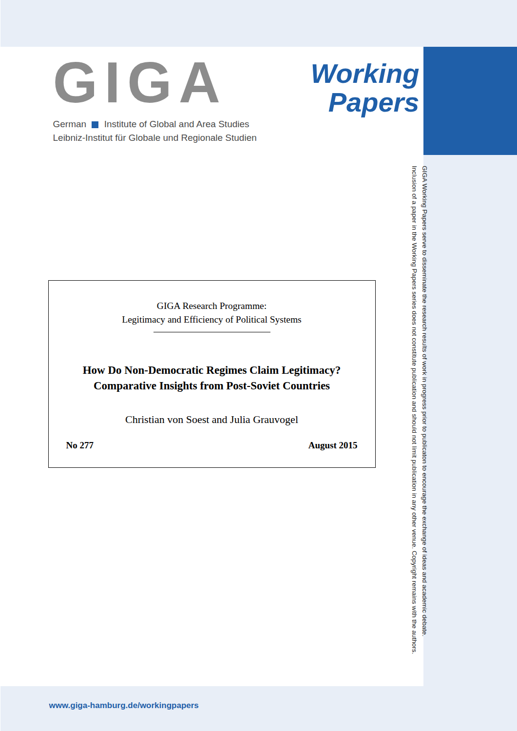GIGA
Working
Papers
German Institute of Global and Area Studies
Leibniz-Institut für Globale und Regionale Studien
GIGA Working Papers serve to disseminate the research results of work in progress prior to publicaton to encourage the exchange of ideas and academic debate.
Inclusion of a paper in the Working Papers series does not constitute publication and should not limit publication in any other venue. Copyright remains with the authors.
GIGA Research Programme:
Legitimacy and Efficiency of Political Systems
How Do Non-Democratic Regimes Claim Legitimacy?
Comparative Insights from Post-Soviet Countries
Christian von Soest and Julia Grauvogel
No 277 August 2015
www.giga-hamburg.de/workingpapers